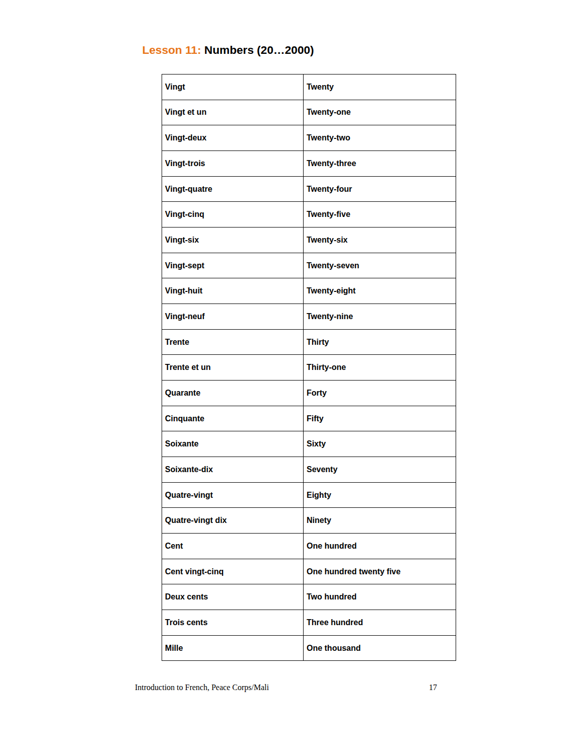Lesson 11: Numbers (20…2000)
| Vingt | Twenty |
| Vingt et un | Twenty-one |
| Vingt-deux | Twenty-two |
| Vingt-trois | Twenty-three |
| Vingt-quatre | Twenty-four |
| Vingt-cinq | Twenty-five |
| Vingt-six | Twenty-six |
| Vingt-sept | Twenty-seven |
| Vingt-huit | Twenty-eight |
| Vingt-neuf | Twenty-nine |
| Trente | Thirty |
| Trente et un | Thirty-one |
| Quarante | Forty |
| Cinquante | Fifty |
| Soixante | Sixty |
| Soixante-dix | Seventy |
| Quatre-vingt | Eighty |
| Quatre-vingt dix | Ninety |
| Cent | One hundred |
| Cent vingt-cinq | One hundred twenty five |
| Deux cents | Two hundred |
| Trois cents | Three hundred |
| Mille | One thousand |
Introduction to French, Peace Corps/Mali 17